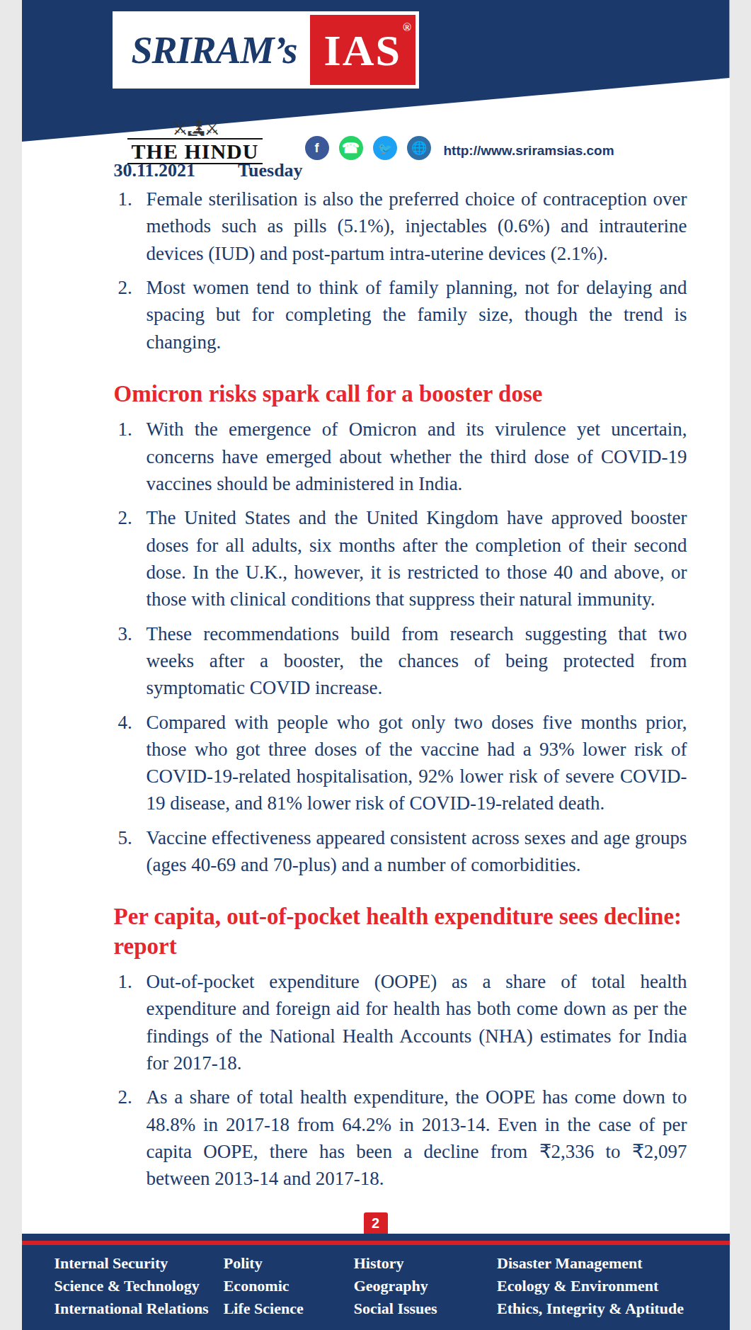SRIRAM’s
IAS®
⚔🏞⚔
THE HINDU
f
☎
🐦
🌐
http://www.sriramsias.com
30.11.2021 Tuesday
Female sterilisation is also the preferred choice of contraception over methods such as pills (5.1%), injectables (0.6%) and intrauterine devices (IUD) and post-partum intra-uterine devices (2.1%).
Most women tend to think of family planning, not for delaying and spacing but for completing the family size, though the trend is changing.
Omicron risks spark call for a booster dose
With the emergence of Omicron and its virulence yet uncertain, concerns have emerged about whether the third dose of COVID-19 vaccines should be administered in India.
The United States and the United Kingdom have approved booster doses for all adults, six months after the completion of their second dose. In the U.K., however, it is restricted to those 40 and above, or those with clinical conditions that suppress their natural immunity.
These recommendations build from research suggesting that two weeks after a booster, the chances of being protected from symptomatic COVID increase.
Compared with people who got only two doses five months prior, those who got three doses of the vaccine had a 93% lower risk of COVID-19-related hospitalisation, 92% lower risk of severe COVID-19 disease, and 81% lower risk of COVID-19-related death.
Vaccine effectiveness appeared consistent across sexes and age groups (ages 40-69 and 70-plus) and a number of comorbidities.
Per capita, out-of-pocket health expenditure sees decline: report
Out-of-pocket expenditure (OOPE) as a share of total health expenditure and foreign aid for health has both come down as per the findings of the National Health Accounts (NHA) estimates for India for 2017-18.
As a share of total health expenditure, the OOPE has come down to 48.8% in 2017-18 from 64.2% in 2013-14. Even in the case of per capita OOPE, there has been a decline from ₹2,336 to ₹2,097 between 2013-14 and 2017-18.
2
| Internal Security | Polity | History | Disaster Management |
| Science & Technology | Economic | Geography | Ecology & Environment |
| International Relations | Life Science | Social Issues | Ethics, Integrity & Aptitude |